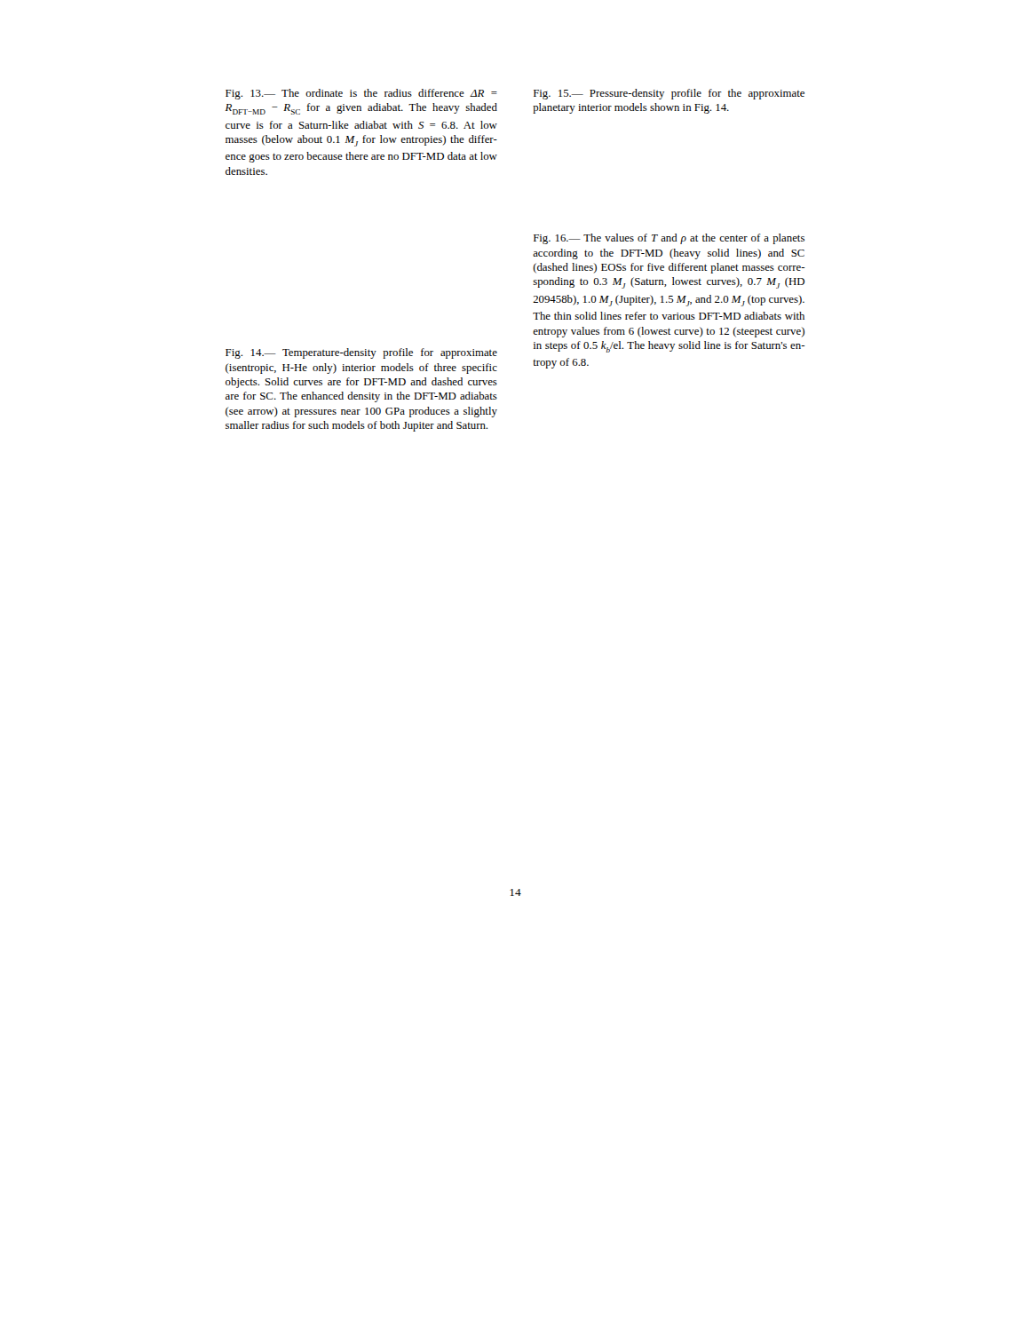Fig. 13.— The ordinate is the radius difference ΔR = RDFT−MD − RSC for a given adiabat. The heavy shaded curve is for a Saturn-like adiabat with S = 6.8. At low masses (below about 0.1 MJ for low entropies) the difference goes to zero because there are no DFT-MD data at low densities.
Fig. 14.— Temperature-density profile for approximate (isentropic, H-He only) interior models of three specific objects. Solid curves are for DFT-MD and dashed curves are for SC. The enhanced density in the DFT-MD adiabats (see arrow) at pressures near 100 GPa produces a slightly smaller radius for such models of both Jupiter and Saturn.
Fig. 15.— Pressure-density profile for the approximate planetary interior models shown in Fig. 14.
Fig. 16.— The values of T and ρ at the center of a planets according to the DFT-MD (heavy solid lines) and SC (dashed lines) EOSs for five different planet masses corresponding to 0.3 MJ (Saturn, lowest curves), 0.7 MJ (HD 209458b), 1.0 MJ (Jupiter), 1.5 MJ, and 2.0 MJ (top curves). The thin solid lines refer to various DFT-MD adiabats with entropy values from 6 (lowest curve) to 12 (steepest curve) in steps of 0.5 kb/el. The heavy solid line is for Saturn's entropy of 6.8.
14